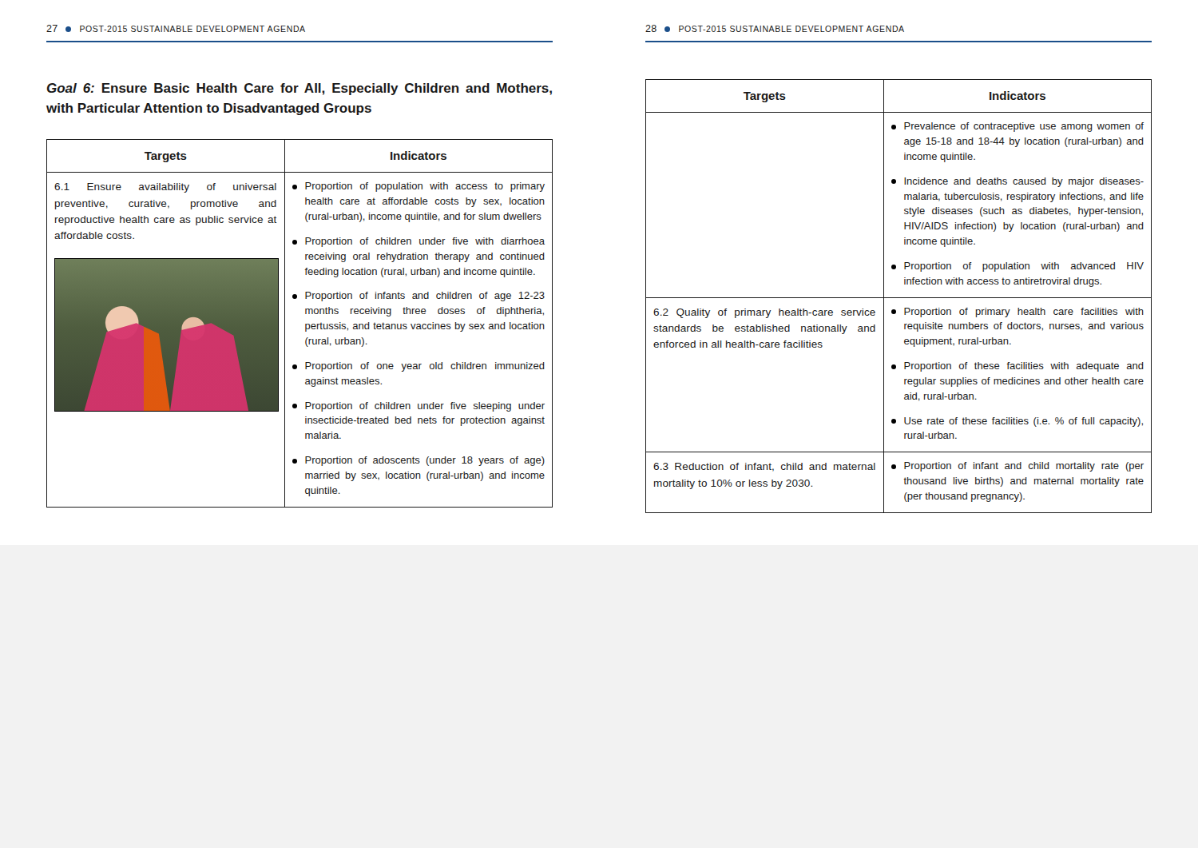27 Post-2015 Sustainable Development Agenda
Goal 6: Ensure Basic Health Care for All, Especially Children and Mothers, with Particular Attention to Disadvantaged Groups
| Targets | Indicators |
| --- | --- |
| 6.1 Ensure availability of universal preventive, curative, promotive and reproductive health care as public service at affordable costs. | Proportion of population with access to primary health care at affordable costs by sex, location (rural-urban), income quintile, and for slum dwellers Proportion of children under five with diarrhoea receiving oral rehydration therapy and continued feeding location (rural, urban) and income quintile. Proportion of infants and children of age 12-23 months receiving three doses of diphtheria, pertussis, and tetanus vaccines by sex and location (rural, urban). Proportion of one year old children immunized against measles. Proportion of children under five sleeping under insecticide-treated bed nets for protection against malaria. Proportion of adoscents (under 18 years of age) married by sex, location (rural-urban) and income quintile. |
28 Post-2015 Sustainable Development Agenda
| Targets | Indicators |
| --- | --- |
| | Prevalence of contraceptive use among women of age 15-18 and 18-44 by location (rural-urban) and income quintile. Incidence and deaths caused by major diseases- malaria, tuberculosis, respiratory infections, and life style diseases (such as diabetes, hyper-tension, HIV/AIDS infection) by location (rural-urban) and income quintile. Proportion of population with advanced HIV infection with access to antiretroviral drugs. |
| 6.2 Quality of primary health-care service standards be established nationally and enforced in all health-care facilities | Proportion of primary health care facilities with requisite numbers of doctors, nurses, and various equipment, rural-urban. Proportion of these facilities with adequate and regular supplies of medicines and other health care aid, rural-urban. Use rate of these facilities (i.e. % of full capacity), rural-urban. |
| 6.3 Reduction of infant, child and maternal mortality to 10% or less by 2030. | Proportion of infant and child mortality rate (per thousand live births) and maternal mortality rate (per thousand pregnancy). |